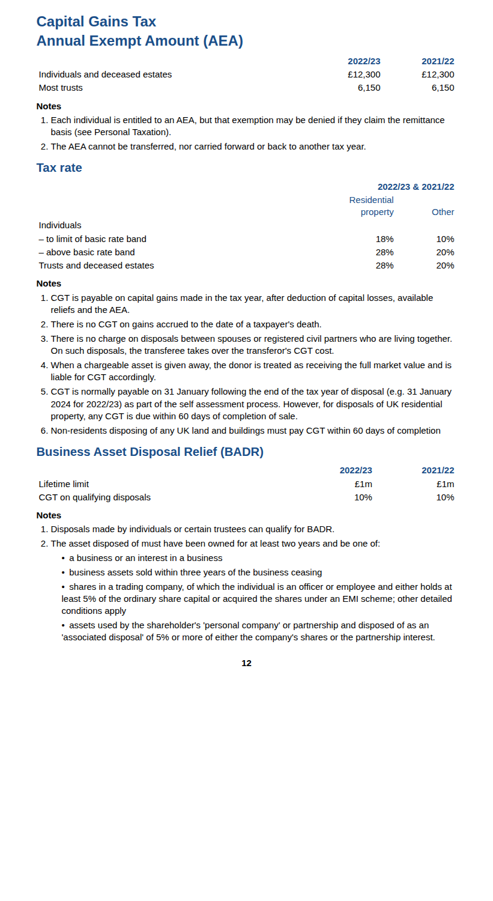Capital Gains Tax
Annual Exempt Amount (AEA)
| | 2022/23 | 2021/22 |
| --- | --- | --- |
| Individuals and deceased estates | £12,300 | £12,300 |
| Most trusts | 6,150 | 6,150 |
Notes
Each individual is entitled to an AEA, but that exemption may be denied if they claim the remittance basis (see Personal Taxation).
The AEA cannot be transferred, nor carried forward or back to another tax year.
Tax rate
| | 2022/23 & 2021/22 |
| --- | --- |
| | Residential property | Other |
| Individuals | | |
| – to limit of basic rate band | 18% | 10% |
| – above basic rate band | 28% | 20% |
| Trusts and deceased estates | 28% | 20% |
Notes
CGT is payable on capital gains made in the tax year, after deduction of capital losses, available reliefs and the AEA.
There is no CGT on gains accrued to the date of a taxpayer's death.
There is no charge on disposals between spouses or registered civil partners who are living together. On such disposals, the transferee takes over the transferor's CGT cost.
When a chargeable asset is given away, the donor is treated as receiving the full market value and is liable for CGT accordingly.
CGT is normally payable on 31 January following the end of the tax year of disposal (e.g. 31 January 2024 for 2022/23) as part of the self assessment process. However, for disposals of UK residential property, any CGT is due within 60 days of completion of sale.
Non-residents disposing of any UK land and buildings must pay CGT within 60 days of completion
Business Asset Disposal Relief (BADR)
| | 2022/23 | 2021/22 |
| --- | --- | --- |
| Lifetime limit | £1m | £1m |
| CGT on qualifying disposals | 10% | 10% |
Notes
Disposals made by individuals or certain trustees can qualify for BADR.
The asset disposed of must have been owned for at least two years and be one of:
a business or an interest in a business
business assets sold within three years of the business ceasing
shares in a trading company, of which the individual is an officer or employee and either holds at least 5% of the ordinary share capital or acquired the shares under an EMI scheme; other detailed conditions apply
assets used by the shareholder's 'personal company' or partnership and disposed of as an 'associated disposal' of 5% or more of either the company's shares or the partnership interest.
12